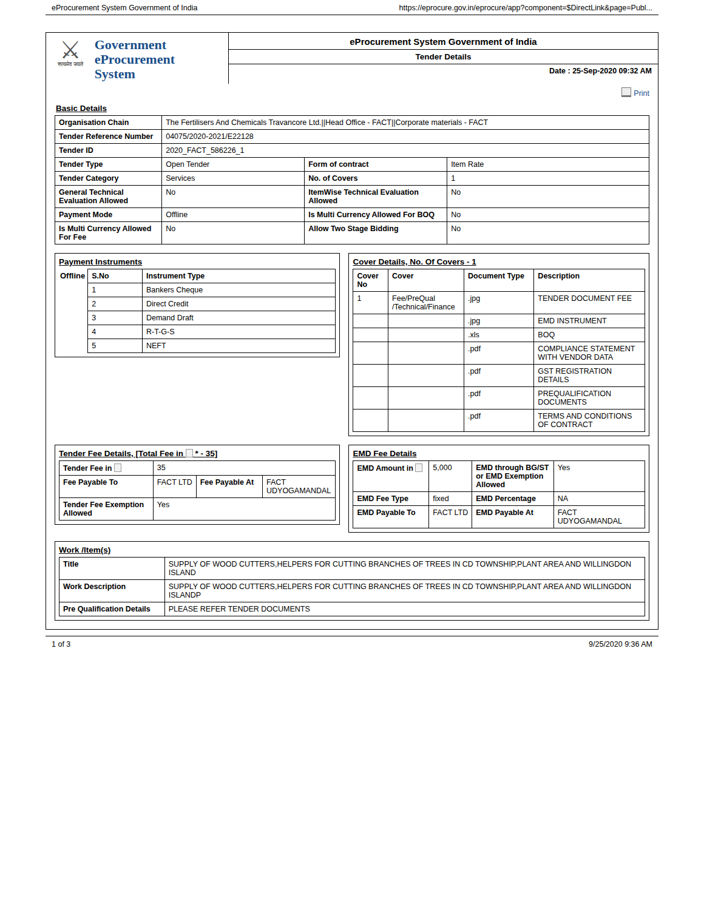eProcurement System Government of India
https://eprocure.gov.in/eprocure/app?component=$DirectLink&page=Publ...
⚔
सत्यमेव जयते
Government eProcurement System
eProcurement System Government of India
Tender Details
Date : 25-Sep-2020 09:32 AM
Print
Basic Details
| Organisation Chain | The Fertilisers And Chemicals Travancore Ltd.//Head Office - FACT//Corporate materials - FACT |
| Tender Reference Number | 04075/2020-2021/E22128 |
| Tender ID | 2020_FACT_586226_1 |
| Tender Type | Open Tender | Form of contract | Item Rate |
| Tender Category | Services | No. of Covers | 1 |
| General Technical Evaluation Allowed | No | ItemWise Technical Evaluation Allowed | No |
| Payment Mode | Offline | Is Multi Currency Allowed For BOQ | No |
| Is Multi Currency Allowed For Fee | No | Allow Two Stage Bidding | No |
Payment Instruments
Offline
| S.No | Instrument Type |
| --- | --- |
| 1 | Bankers Cheque |
| 2 | Direct Credit |
| 3 | Demand Draft |
| 4 | R-T-G-S |
| 5 | NEFT |
Cover Details, No. Of Covers - 1
| Cover No | Cover | Document Type | Description |
| --- | --- | --- | --- |
| 1 | Fee/PreQual /Technical/Finance | .jpg | TENDER DOCUMENT FEE |
| | | .jpg | EMD INSTRUMENT |
| | | .xls | BOQ |
| | | .pdf | COMPLIANCE STATEMENT WITH VENDOR DATA |
| | | .pdf | GST REGISTRATION DETAILS |
| | | .pdf | PREQUALIFICATION DOCUMENTS |
| | | .pdf | TERMS AND CONDITIONS OF CONTRACT |
Tender Fee Details, [Total Fee in * - 35]
| Tender Fee in | 35 |
| Fee Payable To | FACT LTD | Fee Payable At | FACT UDYOGAMANDAL |
| Tender Fee Exemption Allowed | Yes |
EMD Fee Details
| EMD Amount in | 5,000 | EMD through BG/ST or EMD Exemption Allowed | Yes |
| EMD Fee Type | fixed | EMD Percentage | NA |
| EMD Payable To | FACT LTD | EMD Payable At | FACT UDYOGAMANDAL |
Work /Item(s)
| Title | SUPPLY OF WOOD CUTTERS,HELPERS FOR CUTTING BRANCHES OF TREES IN CD TOWNSHIP,PLANT AREA AND WILLINGDON ISLAND |
| Work Description | SUPPLY OF WOOD CUTTERS,HELPERS FOR CUTTING BRANCHES OF TREES IN CD TOWNSHIP,PLANT AREA AND WILLINGDON ISLANDP |
| Pre Qualification Details | PLEASE REFER TENDER DOCUMENTS |
1 of 3
9/25/2020 9:36 AM